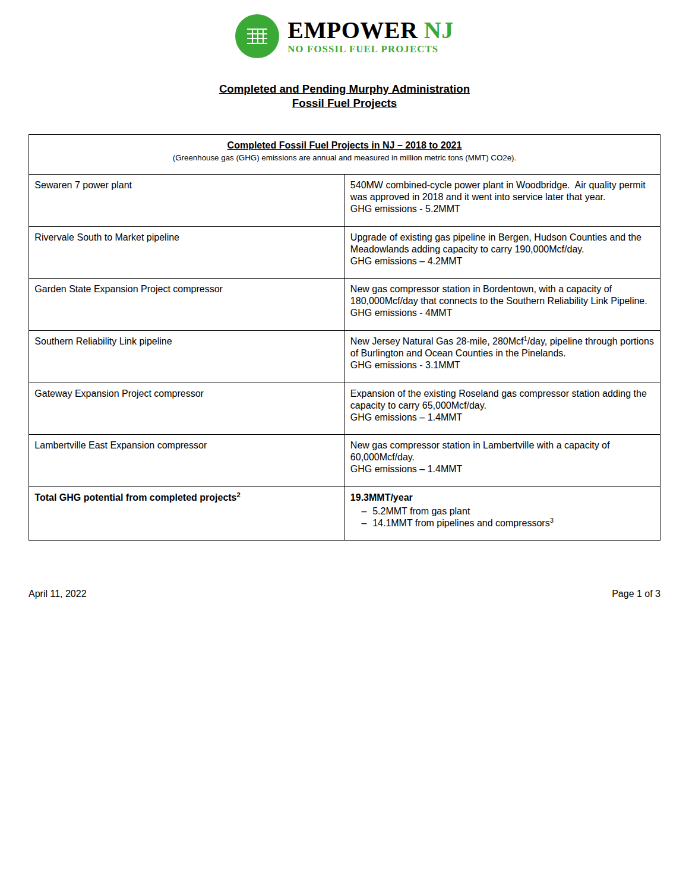EMPOWER NJ
NO FOSSIL FUEL PROJECTS
Completed and Pending Murphy Administration
Fossil Fuel Projects
| Completed Fossil Fuel Projects in NJ – 2018 to 2021 (Greenhouse gas (GHG) emissions are annual and measured in million metric tons (MMT) CO2e). |
| Sewaren 7 power plant | 540MW combined-cycle power plant in Woodbridge. Air quality permit was approved in 2018 and it went into service later that year. GHG emissions - 5.2MMT |
| Rivervale South to Market pipeline | Upgrade of existing gas pipeline in Bergen, Hudson Counties and the Meadowlands adding capacity to carry 190,000Mcf/day. GHG emissions – 4.2MMT |
| Garden State Expansion Project compressor | New gas compressor station in Bordentown, with a capacity of 180,000Mcf/day that connects to the Southern Reliability Link Pipeline. GHG emissions - 4MMT |
| Southern Reliability Link pipeline | New Jersey Natural Gas 28-mile, 280Mcf 1 /day, pipeline through portions of Burlington and Ocean Counties in the Pinelands. GHG emissions - 3.1MMT |
| Gateway Expansion Project compressor | Expansion of the existing Roseland gas compressor station adding the capacity to carry 65,000Mcf/day. GHG emissions – 1.4MMT |
| Lambertville East Expansion compressor | New gas compressor station in Lambertville with a capacity of 60,000Mcf/day. GHG emissions – 1.4MMT |
| Total GHG potential from completed projects 2 | 19.3MMT/year 5.2MMT from gas plant 14.1MMT from pipelines and compressors 3 |
April 11, 2022 Page 1 of 3